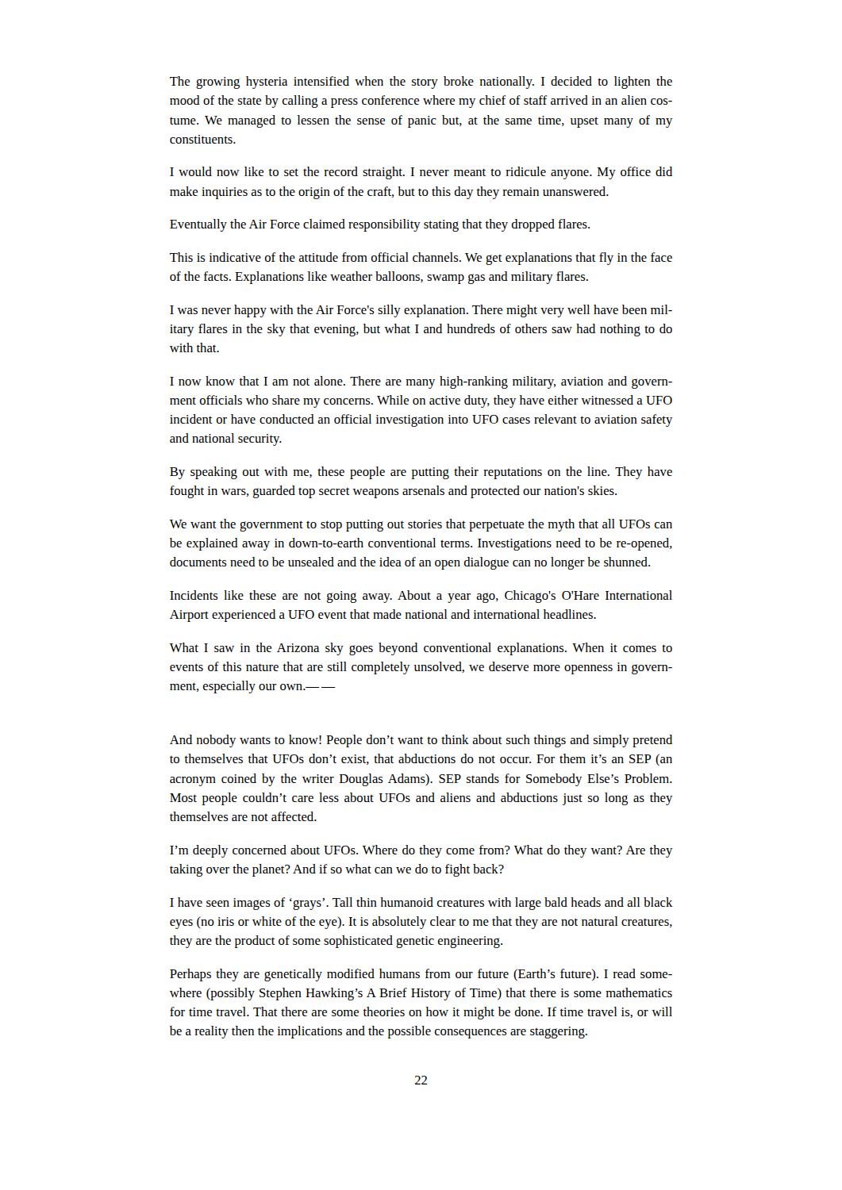The growing hysteria intensified when the story broke nationally. I decided to lighten the mood of the state by calling a press conference where my chief of staff arrived in an alien costume. We managed to lessen the sense of panic but, at the same time, upset many of my constituents.
I would now like to set the record straight. I never meant to ridicule anyone. My office did make inquiries as to the origin of the craft, but to this day they remain unanswered.
Eventually the Air Force claimed responsibility stating that they dropped flares.
This is indicative of the attitude from official channels. We get explanations that fly in the face of the facts. Explanations like weather balloons, swamp gas and military flares.
I was never happy with the Air Force's silly explanation. There might very well have been military flares in the sky that evening, but what I and hundreds of others saw had nothing to do with that.
I now know that I am not alone. There are many high-ranking military, aviation and government officials who share my concerns. While on active duty, they have either witnessed a UFO incident or have conducted an official investigation into UFO cases relevant to aviation safety and national security.
By speaking out with me, these people are putting their reputations on the line. They have fought in wars, guarded top secret weapons arsenals and protected our nation's skies.
We want the government to stop putting out stories that perpetuate the myth that all UFOs can be explained away in down-to-earth conventional terms. Investigations need to be re-opened, documents need to be unsealed and the idea of an open dialogue can no longer be shunned.
Incidents like these are not going away. About a year ago, Chicago's O'Hare International Airport experienced a UFO event that made national and international headlines.
What I saw in the Arizona sky goes beyond conventional explanations. When it comes to events of this nature that are still completely unsolved, we deserve more openness in government, especially our own.— —
And nobody wants to know! People don’t want to think about such things and simply pretend to themselves that UFOs don’t exist, that abductions do not occur. For them it’s an SEP (an acronym coined by the writer Douglas Adams). SEP stands for Somebody Else’s Problem. Most people couldn’t care less about UFOs and aliens and abductions just so long as they themselves are not affected.
I’m deeply concerned about UFOs. Where do they come from? What do they want? Are they taking over the planet? And if so what can we do to fight back?
I have seen images of ‘grays’. Tall thin humanoid creatures with large bald heads and all black eyes (no iris or white of the eye). It is absolutely clear to me that they are not natural creatures, they are the product of some sophisticated genetic engineering.
Perhaps they are genetically modified humans from our future (Earth’s future). I read somewhere (possibly Stephen Hawking’s A Brief History of Time) that there is some mathematics for time travel. That there are some theories on how it might be done. If time travel is, or will be a reality then the implications and the possible consequences are staggering.
22